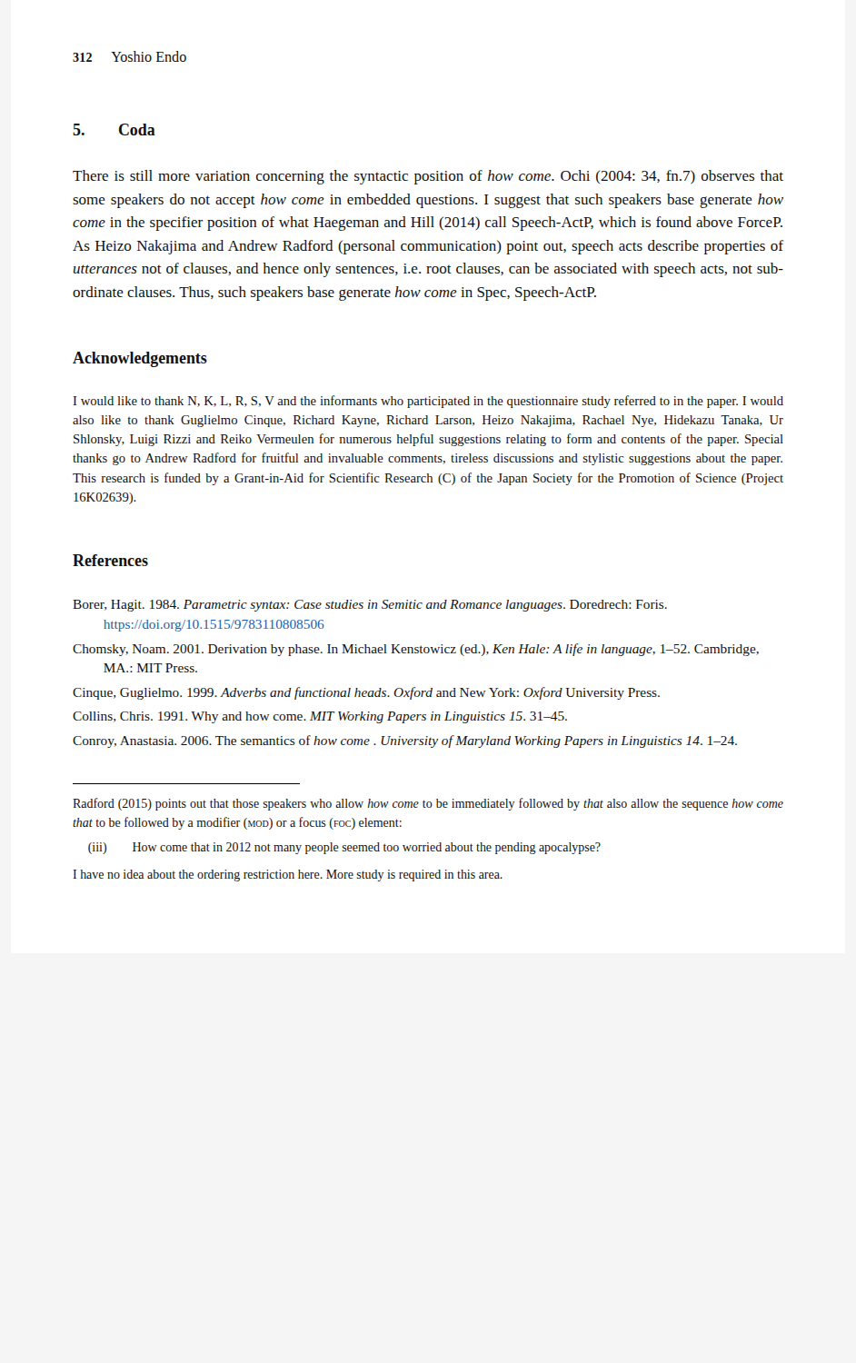312 Yoshio Endo
5. Coda
There is still more variation concerning the syntactic position of how come. Ochi (2004: 34, fn.7) observes that some speakers do not accept how come in embedded questions. I suggest that such speakers base generate how come in the specifier position of what Haegeman and Hill (2014) call Speech-ActP, which is found above ForceP. As Heizo Nakajima and Andrew Radford (personal communication) point out, speech acts describe properties of utterances not of clauses, and hence only sentences, i.e. root clauses, can be associated with speech acts, not subordinate clauses. Thus, such speakers base generate how come in Spec, Speech-ActP.
Acknowledgements
I would like to thank N, K, L, R, S, V and the informants who participated in the questionnaire study referred to in the paper. I would also like to thank Guglielmo Cinque, Richard Kayne, Richard Larson, Heizo Nakajima, Rachael Nye, Hidekazu Tanaka, Ur Shlonsky, Luigi Rizzi and Reiko Vermeulen for numerous helpful suggestions relating to form and contents of the paper. Special thanks go to Andrew Radford for fruitful and invaluable comments, tireless discussions and stylistic suggestions about the paper. This research is funded by a Grant-in-Aid for Scientific Research (C) of the Japan Society for the Promotion of Science (Project 16K02639).
References
Borer, Hagit. 1984. Parametric syntax: Case studies in Semitic and Romance languages. Doredrech: Foris. https://doi.org/10.1515/9783110808506
Chomsky, Noam. 2001. Derivation by phase. In Michael Kenstowicz (ed.), Ken Hale: A life in language, 1–52. Cambridge, MA.: MIT Press.
Cinque, Guglielmo. 1999. Adverbs and functional heads. Oxford and New York: Oxford University Press.
Collins, Chris. 1991. Why and how come. MIT Working Papers in Linguistics 15. 31–45.
Conroy, Anastasia. 2006. The semantics of how come . University of Maryland Working Papers in Linguistics 14. 1–24.
Radford (2015) points out that those speakers who allow how come to be immediately followed by that also allow the sequence how come that to be followed by a modifier (mod) or a focus (foc) element:
(iii) How come that in 2012 not many people seemed too worried about the pending apocalypse?
I have no idea about the ordering restriction here. More study is required in this area.